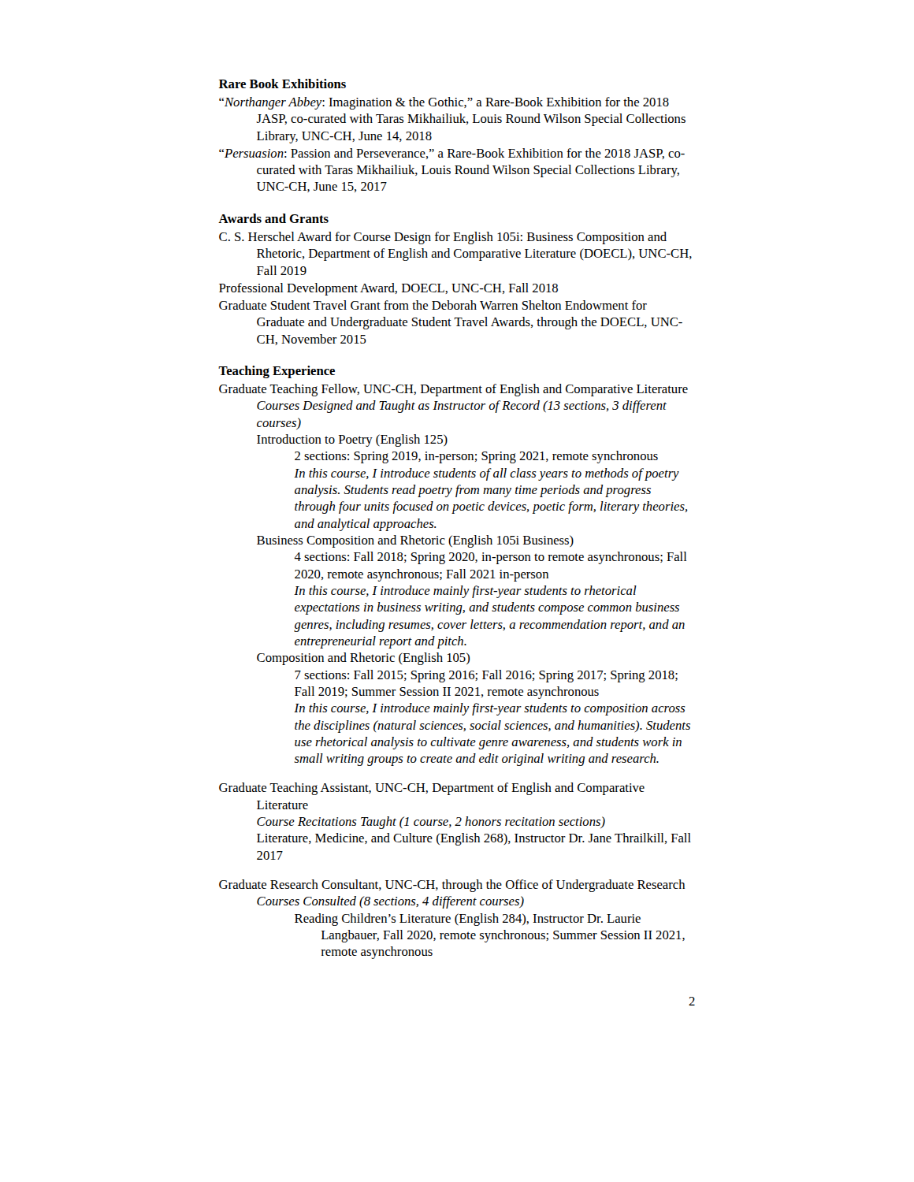Rare Book Exhibitions
“Northanger Abbey: Imagination & the Gothic,” a Rare-Book Exhibition for the 2018 JASP, co-curated with Taras Mikhailiuk, Louis Round Wilson Special Collections Library, UNC-CH, June 14, 2018
“Persuasion: Passion and Perseverance,” a Rare-Book Exhibition for the 2018 JASP, co-curated with Taras Mikhailiuk, Louis Round Wilson Special Collections Library, UNC-CH, June 15, 2017
Awards and Grants
C. S. Herschel Award for Course Design for English 105i: Business Composition and Rhetoric, Department of English and Comparative Literature (DOECL), UNC-CH, Fall 2019
Professional Development Award, DOECL, UNC-CH, Fall 2018
Graduate Student Travel Grant from the Deborah Warren Shelton Endowment for Graduate and Undergraduate Student Travel Awards, through the DOECL, UNC-CH, November 2015
Teaching Experience
Graduate Teaching Fellow, UNC-CH, Department of English and Comparative Literature
Courses Designed and Taught as Instructor of Record (13 sections, 3 different courses)
Introduction to Poetry (English 125)
2 sections: Spring 2019, in-person; Spring 2021, remote synchronous
In this course, I introduce students of all class years to methods of poetry analysis. Students read poetry from many time periods and progress through four units focused on poetic devices, poetic form, literary theories, and analytical approaches.
Business Composition and Rhetoric (English 105i Business)
4 sections: Fall 2018; Spring 2020, in-person to remote asynchronous; Fall 2020, remote asynchronous; Fall 2021 in-person
In this course, I introduce mainly first-year students to rhetorical expectations in business writing, and students compose common business genres, including resumes, cover letters, a recommendation report, and an entrepreneurial report and pitch.
Composition and Rhetoric (English 105)
7 sections: Fall 2015; Spring 2016; Fall 2016; Spring 2017; Spring 2018; Fall 2019; Summer Session II 2021, remote asynchronous
In this course, I introduce mainly first-year students to composition across the disciplines (natural sciences, social sciences, and humanities). Students use rhetorical analysis to cultivate genre awareness, and students work in small writing groups to create and edit original writing and research.
Graduate Teaching Assistant, UNC-CH, Department of English and Comparative Literature
Course Recitations Taught (1 course, 2 honors recitation sections)
Literature, Medicine, and Culture (English 268), Instructor Dr. Jane Thrailkill, Fall 2017
Graduate Research Consultant, UNC-CH, through the Office of Undergraduate Research
Courses Consulted (8 sections, 4 different courses)
Reading Children’s Literature (English 284), Instructor Dr. Laurie Langbauer, Fall 2020, remote synchronous; Summer Session II 2021, remote asynchronous
2